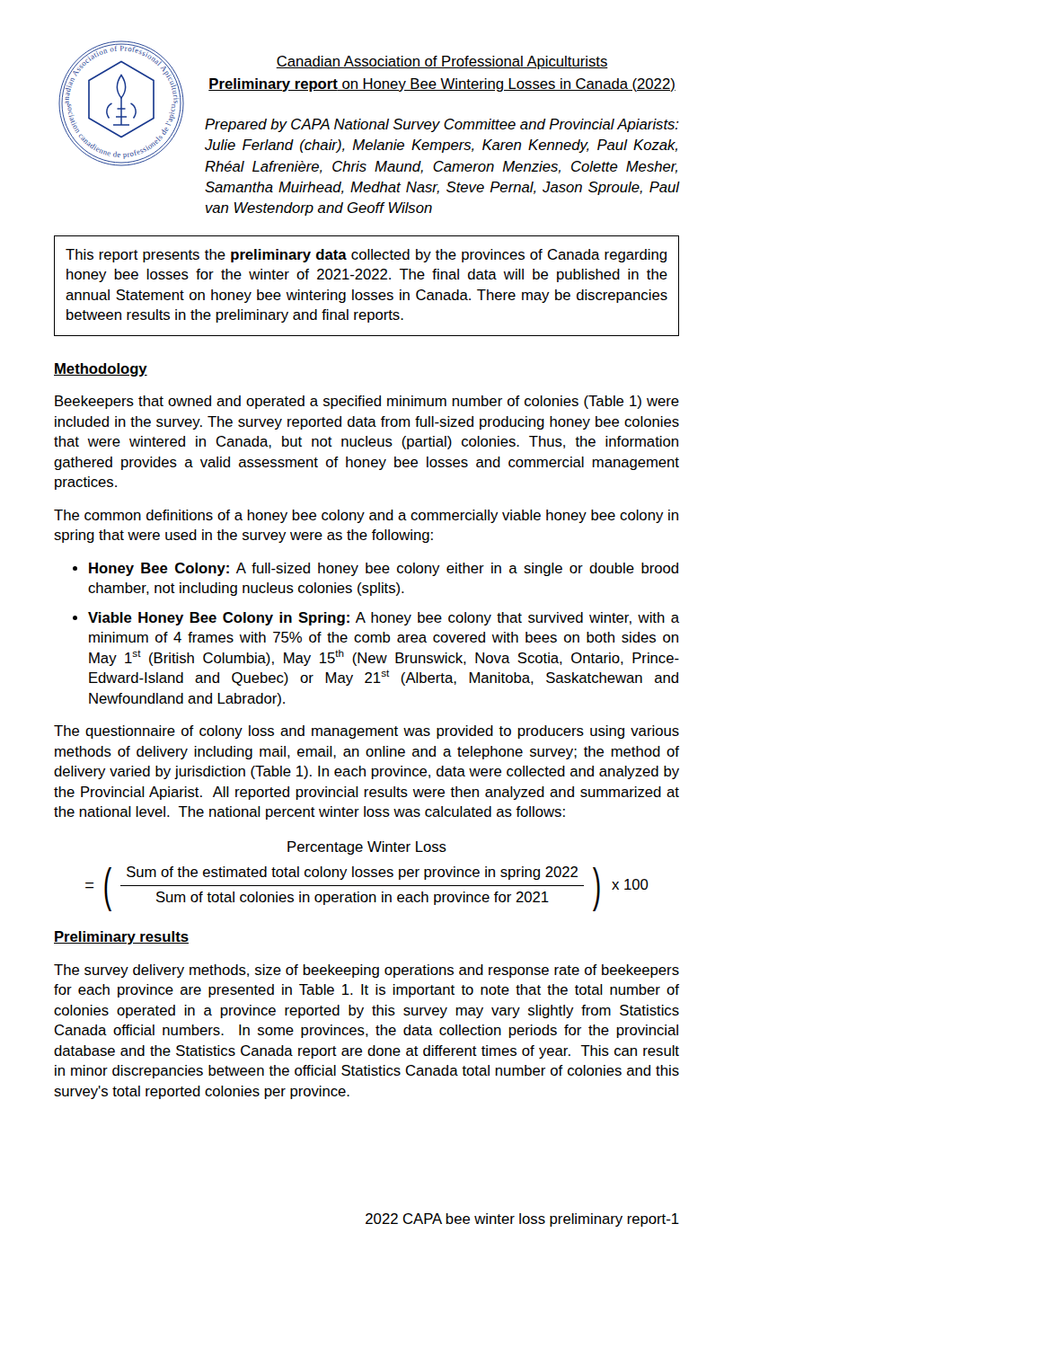Canadian Association of Professional Apiculturists L'Association canadienne de professionels de l'apiculture
Canadian Association of Professional Apiculturists
Preliminary report on Honey Bee Wintering Losses in Canada (2022)
Prepared by CAPA National Survey Committee and Provincial Apiarists: Julie Ferland (chair), Melanie Kempers, Karen Kennedy, Paul Kozak, Rhéal Lafrenière, Chris Maund, Cameron Menzies, Colette Mesher, Samantha Muirhead, Medhat Nasr, Steve Pernal, Jason Sproule, Paul van Westendorp and Geoff Wilson
This report presents the preliminary data collected by the provinces of Canada regarding honey bee losses for the winter of 2021-2022. The final data will be published in the annual Statement on honey bee wintering losses in Canada. There may be discrepancies between results in the preliminary and final reports.
Methodology
Beekeepers that owned and operated a specified minimum number of colonies (Table 1) were included in the survey. The survey reported data from full-sized producing honey bee colonies that were wintered in Canada, but not nucleus (partial) colonies. Thus, the information gathered provides a valid assessment of honey bee losses and commercial management practices.
The common definitions of a honey bee colony and a commercially viable honey bee colony in spring that were used in the survey were as the following:
Honey Bee Colony: A full-sized honey bee colony either in a single or double brood chamber, not including nucleus colonies (splits).
Viable Honey Bee Colony in Spring: A honey bee colony that survived winter, with a minimum of 4 frames with 75% of the comb area covered with bees on both sides on May 1st (British Columbia), May 15th (New Brunswick, Nova Scotia, Ontario, Prince-Edward-Island and Quebec) or May 21st (Alberta, Manitoba, Saskatchewan and Newfoundland and Labrador).
The questionnaire of colony loss and management was provided to producers using various methods of delivery including mail, email, an online and a telephone survey; the method of delivery varied by jurisdiction (Table 1). In each province, data were collected and analyzed by the Provincial Apiarist. All reported provincial results were then analyzed and summarized at the national level. The national percent winter loss was calculated as follows:
Percentage Winter Loss
= ( Sum of the estimated total colony losses per province in spring 2022 Sum of total colonies in operation in each province for 2021 ) x 100
Preliminary results
The survey delivery methods, size of beekeeping operations and response rate of beekeepers for each province are presented in Table 1. It is important to note that the total number of colonies operated in a province reported by this survey may vary slightly from Statistics Canada official numbers. In some provinces, the data collection periods for the provincial database and the Statistics Canada report are done at different times of year. This can result in minor discrepancies between the official Statistics Canada total number of colonies and this survey's total reported colonies per province.
2022 CAPA bee winter loss preliminary report-1